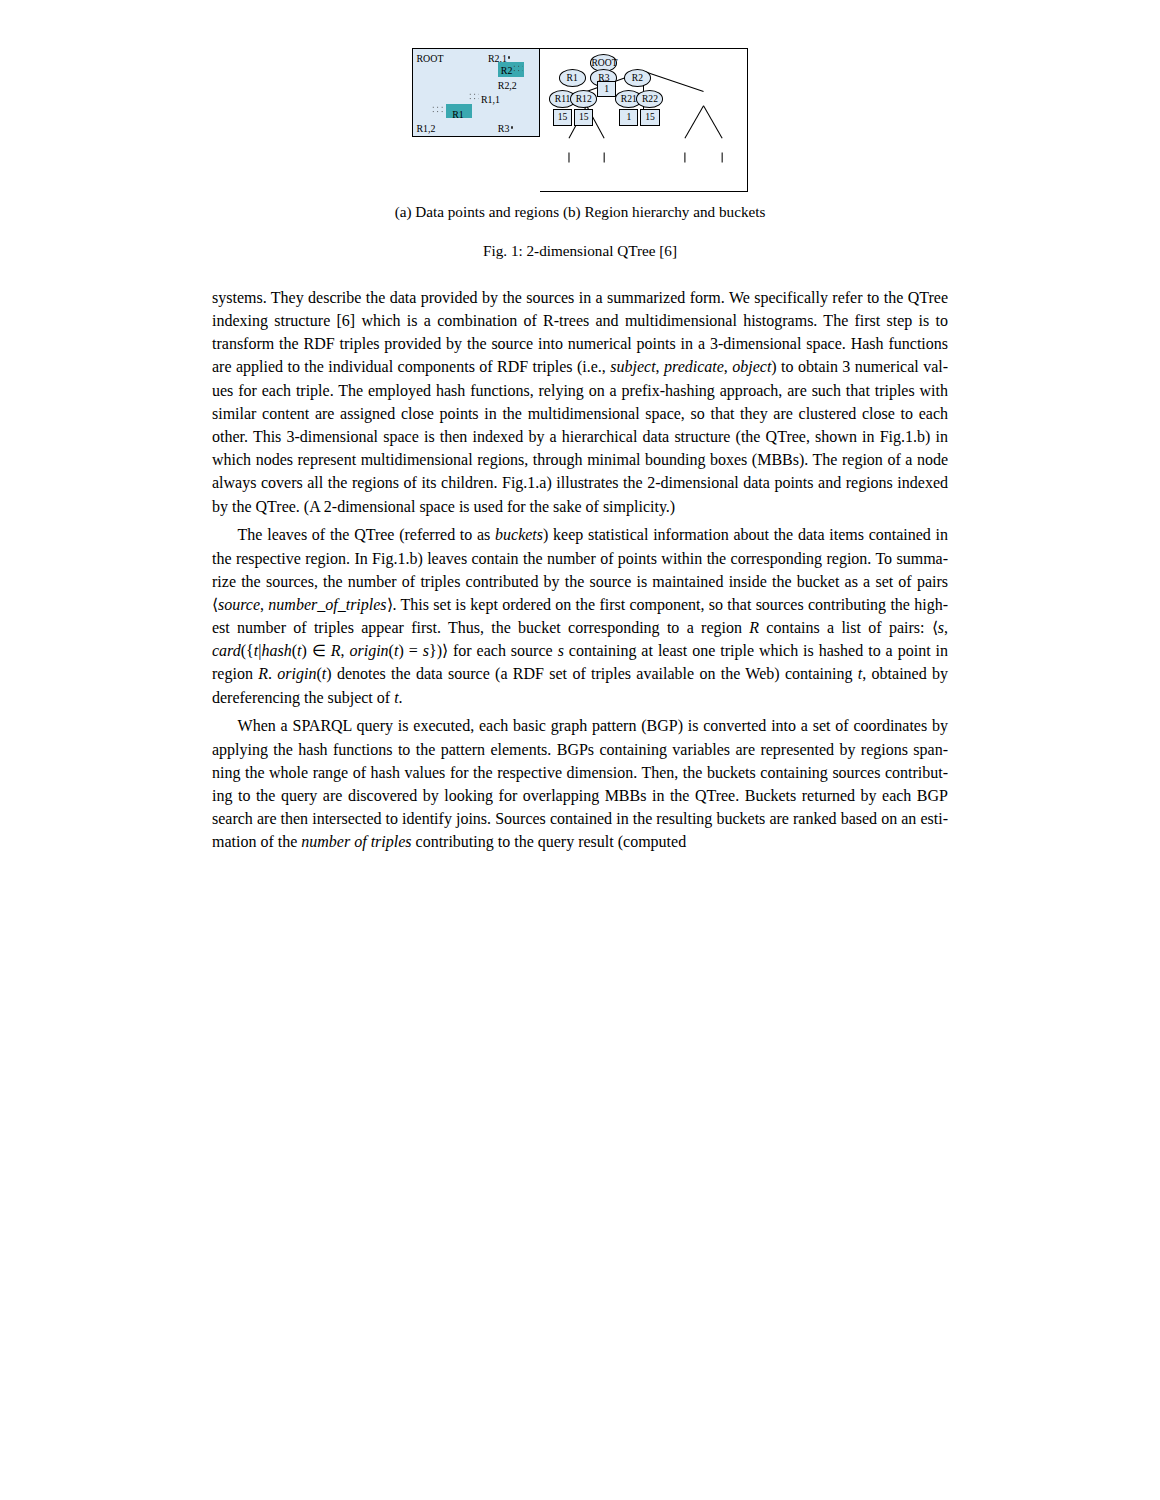ROOT R2,1
R2
R2,2
R1,1
R1
R1,2 R3
ROOT
R1
R3
R2
R11
R12
R21
R22
1
15
15
1
15
(a) Data points and regions (b) Region hierarchy and buckets
Fig. 1: 2-dimensional QTree [6]
systems. They describe the data provided by the sources in a summarized form. We specifically refer to the QTree indexing structure [6] which is a combination of R-trees and multidimensional histograms. The first step is to transform the RDF triples provided by the source into numerical points in a 3-dimensional space. Hash functions are applied to the individual components of RDF triples (i.e., subject, predicate, object) to obtain 3 numerical values for each triple. The employed hash functions, relying on a prefix-hashing approach, are such that triples with similar content are assigned close points in the multidimensional space, so that they are clustered close to each other. This 3-dimensional space is then indexed by a hierarchical data structure (the QTree, shown in Fig.1.b) in which nodes represent multidimensional regions, through minimal bounding boxes (MBBs). The region of a node always covers all the regions of its children. Fig.1.a) illustrates the 2-dimensional data points and regions indexed by the QTree. (A 2-dimensional space is used for the sake of simplicity.)
The leaves of the QTree (referred to as buckets) keep statistical information about the data items contained in the respective region. In Fig.1.b) leaves contain the number of points within the corresponding region. To summarize the sources, the number of triples contributed by the source is maintained inside the bucket as a set of pairs ⟨source, number_of_triples⟩. This set is kept ordered on the first component, so that sources contributing the highest number of triples appear first. Thus, the bucket corresponding to a region R contains a list of pairs: ⟨s, card({t|hash(t) ∈ R, origin(t) = s})⟩ for each source s containing at least one triple which is hashed to a point in region R. origin(t) denotes the data source (a RDF set of triples available on the Web) containing t, obtained by dereferencing the subject of t.
When a SPARQL query is executed, each basic graph pattern (BGP) is converted into a set of coordinates by applying the hash functions to the pattern elements. BGPs containing variables are represented by regions spanning the whole range of hash values for the respective dimension. Then, the buckets containing sources contributing to the query are discovered by looking for overlapping MBBs in the QTree. Buckets returned by each BGP search are then intersected to identify joins. Sources contained in the resulting buckets are ranked based on an estimation of the number of triples contributing to the query result (computed